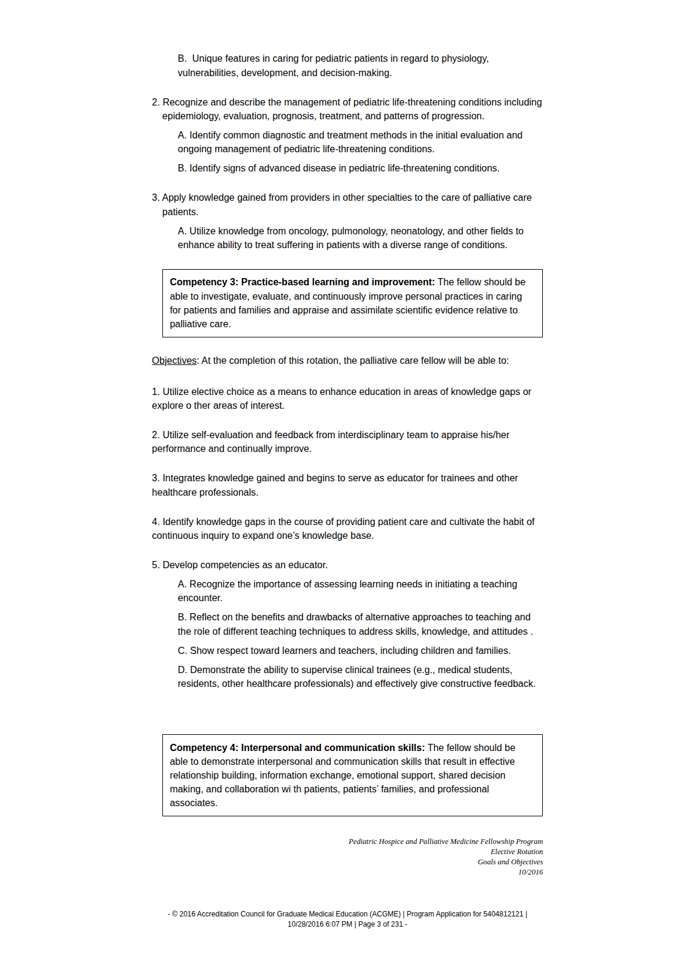B. Unique features in caring for pediatric patients in regard to physiology, vulnerabilities, development, and decision-making.
2. Recognize and describe the management of pediatric life-threatening conditions including epidemiology, evaluation, prognosis, treatment, and patterns of progression.
A. Identify common diagnostic and treatment methods in the initial evaluation and ongoing management of pediatric life-threatening conditions.
B. Identify signs of advanced disease in pediatric life-threatening conditions.
3. Apply knowledge gained from providers in other specialties to the care of palliative care patients.
A. Utilize knowledge from oncology, pulmonology, neonatology, and other fields to enhance ability to treat suffering in patients with a diverse range of conditions.
Competency 3: Practice-based learning and improvement: The fellow should be able to investigate, evaluate, and continuously improve personal practices in caring for patients and families and appraise and assimilate scientific evidence relative to palliative care.
Objectives: At the completion of this rotation, the palliative care fellow will be able to:
1. Utilize elective choice as a means to enhance education in areas of knowledge gaps or explore o ther areas of interest.
2. Utilize self-evaluation and feedback from interdisciplinary team to appraise his/her performance and continually improve.
3. Integrates knowledge gained and begins to serve as educator for trainees and other healthcare professionals.
4. Identify knowledge gaps in the course of providing patient care and cultivate the habit of continuous inquiry to expand one’s knowledge base.
5. Develop competencies as an educator.
A. Recognize the importance of assessing learning needs in initiating a teaching encounter.
B. Reflect on the benefits and drawbacks of alternative approaches to teaching and the role of different teaching techniques to address skills, knowledge, and attitudes .
C. Show respect toward learners and teachers, including children and families.
D. Demonstrate the ability to supervise clinical trainees (e.g., medical students, residents, other healthcare professionals) and effectively give constructive feedback.
Competency 4: Interpersonal and communication skills: The fellow should be able to demonstrate interpersonal and communication skills that result in effective relationship building, information exchange, emotional support, shared decision making, and collaboration wi th patients, patients’ families, and professional associates.
Pediatric Hospice and Palliative Medicine Fellowship Program
Elective Rotation
Goals and Objectives
10/2016
- © 2016 Accreditation Council for Graduate Medical Education (ACGME) | Program Application for 5404812121 | 10/28/2016 6:07 PM | Page 3 of 231 -